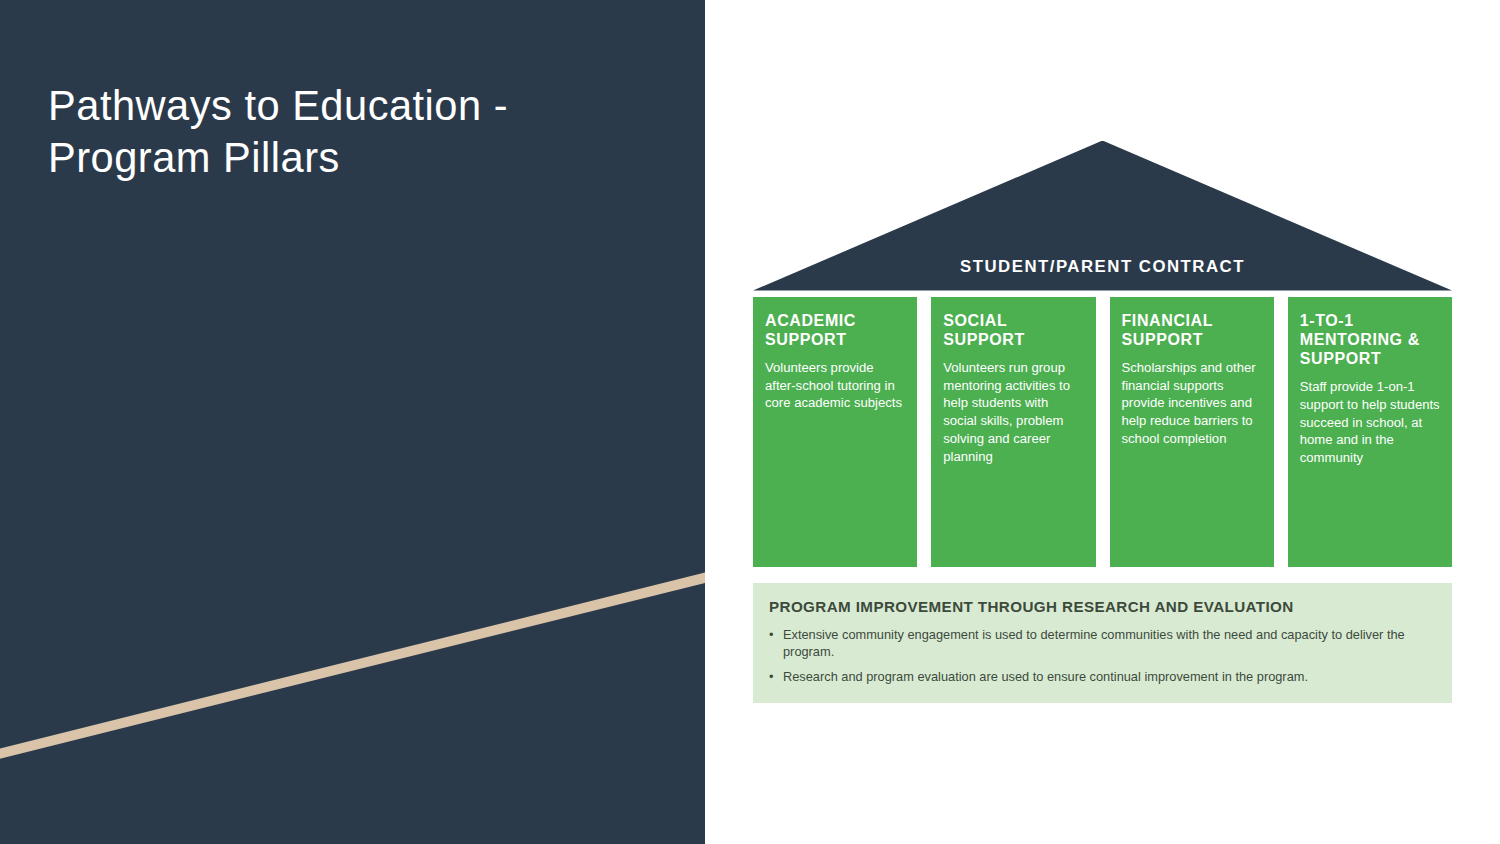Pathways to Education - Program Pillars
STUDENT/PARENT CONTRACT
Academic Support
Volunteers provide after-school tutoring in core academic subjects
Social Support
Volunteers run group mentoring activities to help students with social skills, problem solving and career planning
Financial Support
Scholarships and other financial supports provide incentives and help reduce barriers to school completion
1-to-1 Mentoring & Support
Staff provide 1-on-1 support to help students succeed in school, at home and in the community
Program improvement through research and evaluation
Extensive community engagement is used to determine communities with the need and capacity to deliver the program.
Research and program evaluation are used to ensure continual improvement in the program.